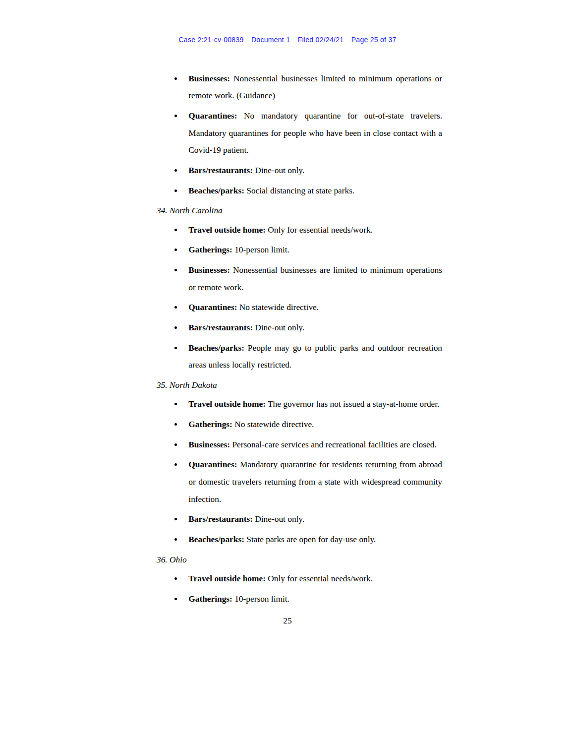Case 2:21-cv-00839 Document 1 Filed 02/24/21 Page 25 of 37
Businesses: Nonessential businesses limited to minimum operations or remote work. (Guidance)
Quarantines: No mandatory quarantine for out-of-state travelers. Mandatory quarantines for people who have been in close contact with a Covid-19 patient.
Bars/restaurants: Dine-out only.
Beaches/parks: Social distancing at state parks.
34. North Carolina
Travel outside home: Only for essential needs/work.
Gatherings: 10-person limit.
Businesses: Nonessential businesses are limited to minimum operations or remote work.
Quarantines: No statewide directive.
Bars/restaurants: Dine-out only.
Beaches/parks: People may go to public parks and outdoor recreation areas unless locally restricted.
35. North Dakota
Travel outside home: The governor has not issued a stay-at-home order.
Gatherings: No statewide directive.
Businesses: Personal-care services and recreational facilities are closed.
Quarantines: Mandatory quarantine for residents returning from abroad or domestic travelers returning from a state with widespread community infection.
Bars/restaurants: Dine-out only.
Beaches/parks: State parks are open for day-use only.
36. Ohio
Travel outside home: Only for essential needs/work.
Gatherings: 10-person limit.
25